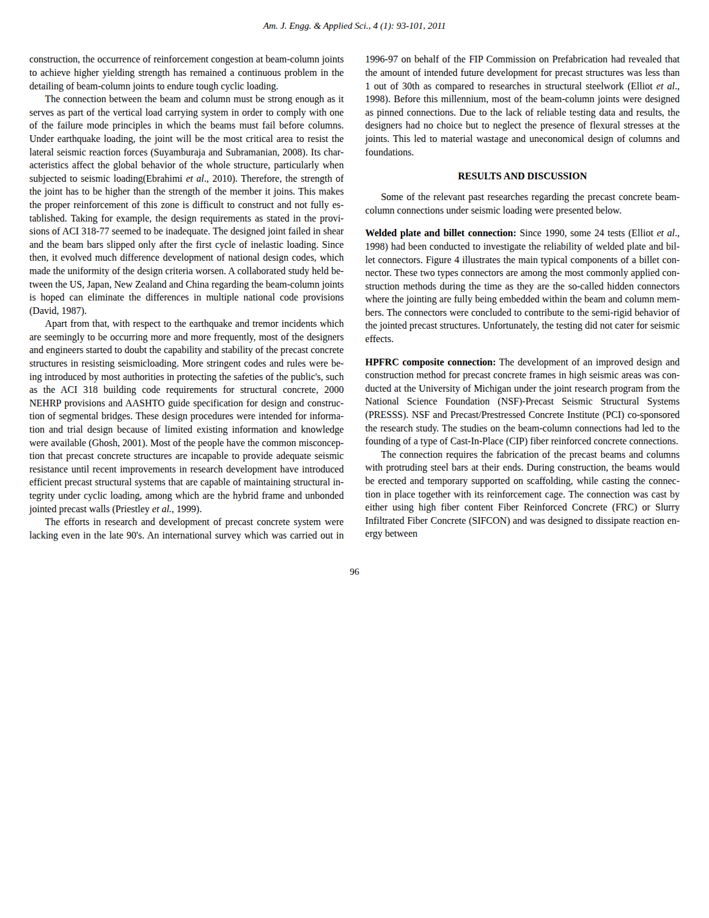Am. J. Engg. & Applied Sci., 4 (1): 93-101, 2011
construction, the occurrence of reinforcement congestion at beam-column joints to achieve higher yielding strength has remained a continuous problem in the detailing of beam-column joints to endure tough cyclic loading.
The connection between the beam and column must be strong enough as it serves as part of the vertical load carrying system in order to comply with one of the failure mode principles in which the beams must fail before columns. Under earthquake loading, the joint will be the most critical area to resist the lateral seismic reaction forces (Suyamburaja and Subramanian, 2008). Its characteristics affect the global behavior of the whole structure, particularly when subjected to seismic loading(Ebrahimi et al., 2010). Therefore, the strength of the joint has to be higher than the strength of the member it joins. This makes the proper reinforcement of this zone is difficult to construct and not fully established. Taking for example, the design requirements as stated in the provisions of ACI 318-77 seemed to be inadequate. The designed joint failed in shear and the beam bars slipped only after the first cycle of inelastic loading. Since then, it evolved much difference development of national design codes, which made the uniformity of the design criteria worsen. A collaborated study held between the US, Japan, New Zealand and China regarding the beam-column joints is hoped can eliminate the differences in multiple national code provisions (David, 1987).
Apart from that, with respect to the earthquake and tremor incidents which are seemingly to be occurring more and more frequently, most of the designers and engineers started to doubt the capability and stability of the precast concrete structures in resisting seismicloading. More stringent codes and rules were being introduced by most authorities in protecting the safeties of the public's, such as the ACI 318 building code requirements for structural concrete, 2000 NEHRP provisions and AASHTO guide specification for design and construction of segmental bridges. These design procedures were intended for information and trial design because of limited existing information and knowledge were available (Ghosh, 2001). Most of the people have the common misconception that precast concrete structures are incapable to provide adequate seismic resistance until recent improvements in research development have introduced efficient precast structural systems that are capable of maintaining structural integrity under cyclic loading, among which are the hybrid frame and unbonded jointed precast walls (Priestley et al., 1999).
The efforts in research and development of precast concrete system were lacking even in the late 90's. An international survey which was carried out in 1996-97 on behalf of the FIP Commission on Prefabrication had revealed that the amount of intended future development for precast structures was less than 1 out of 30th as compared to researches in structural steelwork (Elliot et al., 1998). Before this millennium, most of the beam-column joints were designed as pinned connections. Due to the lack of reliable testing data and results, the designers had no choice but to neglect the presence of flexural stresses at the joints. This led to material wastage and uneconomical design of columns and foundations.
RESULTS AND DISCUSSION
Some of the relevant past researches regarding the precast concrete beam-column connections under seismic loading were presented below.
Welded plate and billet connection: Since 1990, some 24 tests (Elliot et al., 1998) had been conducted to investigate the reliability of welded plate and billet connectors. Figure 4 illustrates the main typical components of a billet connector. These two types connectors are among the most commonly applied construction methods during the time as they are the so-called hidden connectors where the jointing are fully being embedded within the beam and column members. The connectors were concluded to contribute to the semi-rigid behavior of the jointed precast structures. Unfortunately, the testing did not cater for seismic effects.
HPFRC composite connection: The development of an improved design and construction method for precast concrete frames in high seismic areas was conducted at the University of Michigan under the joint research program from the National Science Foundation (NSF)-Precast Seismic Structural Systems (PRESSS). NSF and Precast/Prestressed Concrete Institute (PCI) co-sponsored the research study. The studies on the beam-column connections had led to the founding of a type of Cast-In-Place (CIP) fiber reinforced concrete connections.
The connection requires the fabrication of the precast beams and columns with protruding steel bars at their ends. During construction, the beams would be erected and temporary supported on scaffolding, while casting the connection in place together with its reinforcement cage. The connection was cast by either using high fiber content Fiber Reinforced Concrete (FRC) or Slurry Infiltrated Fiber Concrete (SIFCON) and was designed to dissipate reaction energy between
96